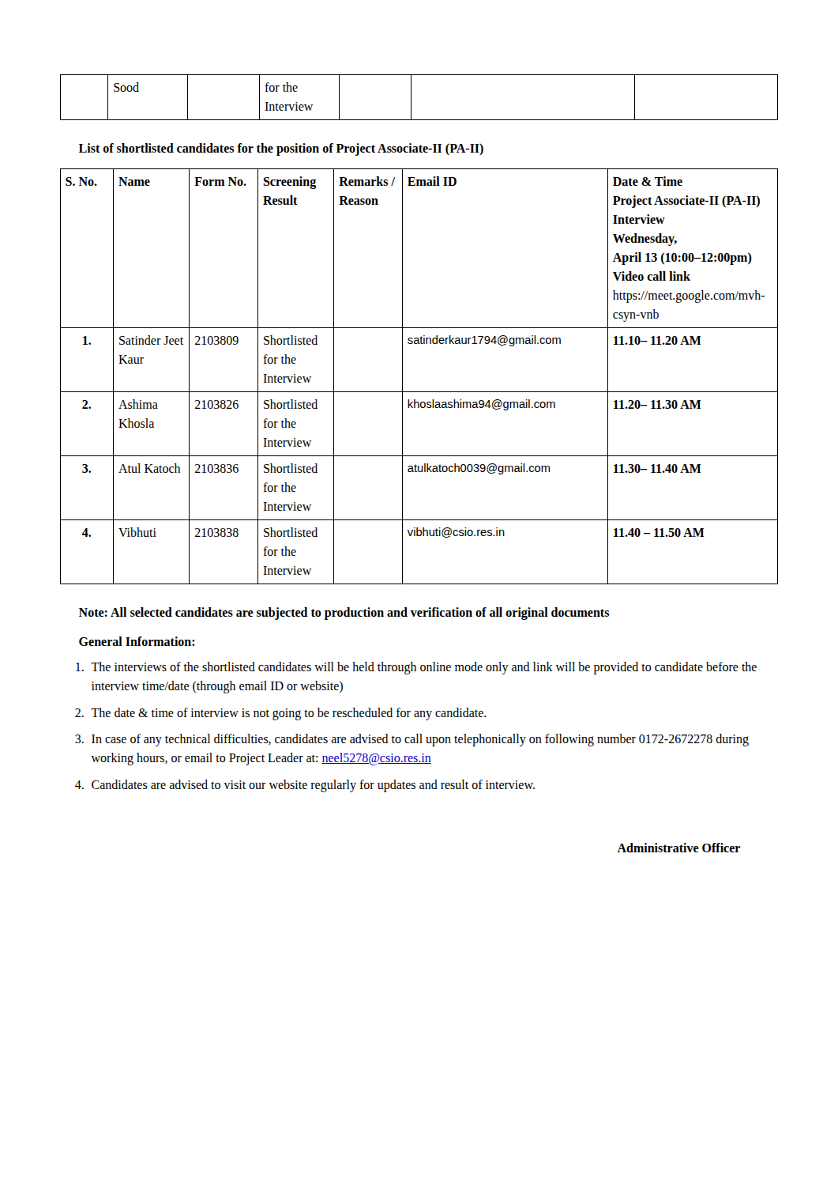| | Sood | | for the Interview | | | |
List of shortlisted candidates for the position of Project Associate-II (PA-II)
| S. No. | Name | Form No. | Screening Result | Remarks / Reason | Email ID | Date & Time Project Associate-II (PA-II) Interview Wednesday, April 13 (10:00–12:00pm) Video call link https://meet.google.com/mvh-csyn-vnb |
| --- | --- | --- | --- | --- | --- | --- |
| 1. | Satinder Jeet Kaur | 2103809 | Shortlisted for the Interview | | satinderkaur1794@gmail.com | 11.10– 11.20 AM |
| 2. | Ashima Khosla | 2103826 | Shortlisted for the Interview | | khoslaashima94@gmail.com | 11.20– 11.30 AM |
| 3. | Atul Katoch | 2103836 | Shortlisted for the Interview | | atulkatoch0039@gmail.com | 11.30– 11.40 AM |
| 4. | Vibhuti | 2103838 | Shortlisted for the Interview | | vibhuti@csio.res.in | 11.40 – 11.50 AM |
Note: All selected candidates are subjected to production and verification of all original documents
General Information:
The interviews of the shortlisted candidates will be held through online mode only and link will be provided to candidate before the interview time/date (through email ID or website)
The date & time of interview is not going to be rescheduled for any candidate.
In case of any technical difficulties, candidates are advised to call upon telephonically on following number 0172-2672278 during working hours, or email to Project Leader at: neel5278@csio.res.in
Candidates are advised to visit our website regularly for updates and result of interview.
Administrative Officer